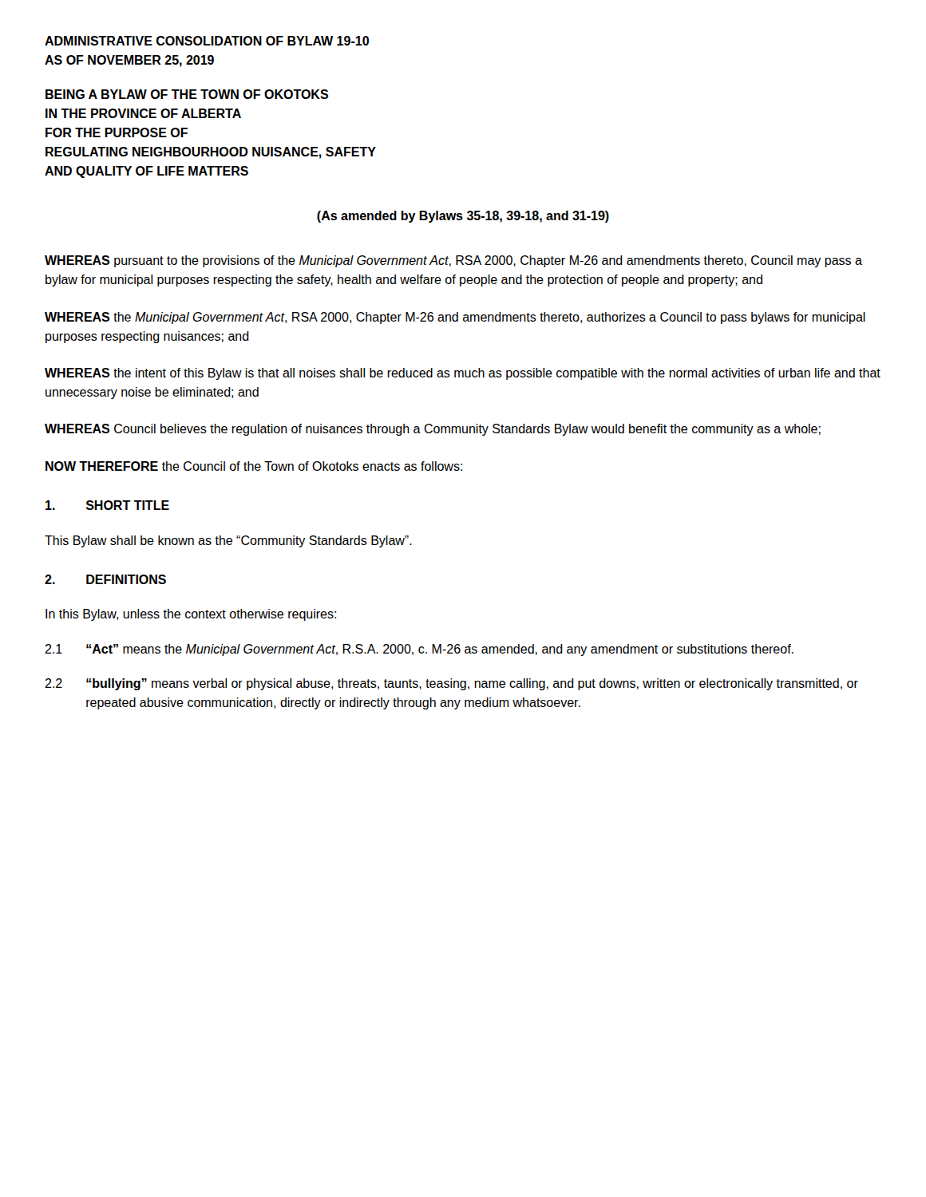ADMINISTRATIVE CONSOLIDATION OF BYLAW 19-10
AS OF NOVEMBER 25, 2019
BEING A BYLAW OF THE TOWN OF OKOTOKS
IN THE PROVINCE OF ALBERTA
FOR THE PURPOSE OF
REGULATING NEIGHBOURHOOD NUISANCE, SAFETY
AND QUALITY OF LIFE MATTERS
(As amended by Bylaws 35-18, 39-18, and 31-19)
WHEREAS pursuant to the provisions of the Municipal Government Act, RSA 2000, Chapter M-26 and amendments thereto, Council may pass a bylaw for municipal purposes respecting the safety, health and welfare of people and the protection of people and property; and
WHEREAS the Municipal Government Act, RSA 2000, Chapter M-26 and amendments thereto, authorizes a Council to pass bylaws for municipal purposes respecting nuisances; and
WHEREAS the intent of this Bylaw is that all noises shall be reduced as much as possible compatible with the normal activities of urban life and that unnecessary noise be eliminated; and
WHEREAS Council believes the regulation of nuisances through a Community Standards Bylaw would benefit the community as a whole;
NOW THEREFORE the Council of the Town of Okotoks enacts as follows:
1. SHORT TITLE
This Bylaw shall be known as the “Community Standards Bylaw”.
2. DEFINITIONS
In this Bylaw, unless the context otherwise requires:
2.1
“Act” means the Municipal Government Act, R.S.A. 2000, c. M-26 as amended, and any amendment or substitutions thereof.
2.2
“bullying” means verbal or physical abuse, threats, taunts, teasing, name calling, and put downs, written or electronically transmitted, or repeated abusive communication, directly or indirectly through any medium whatsoever.